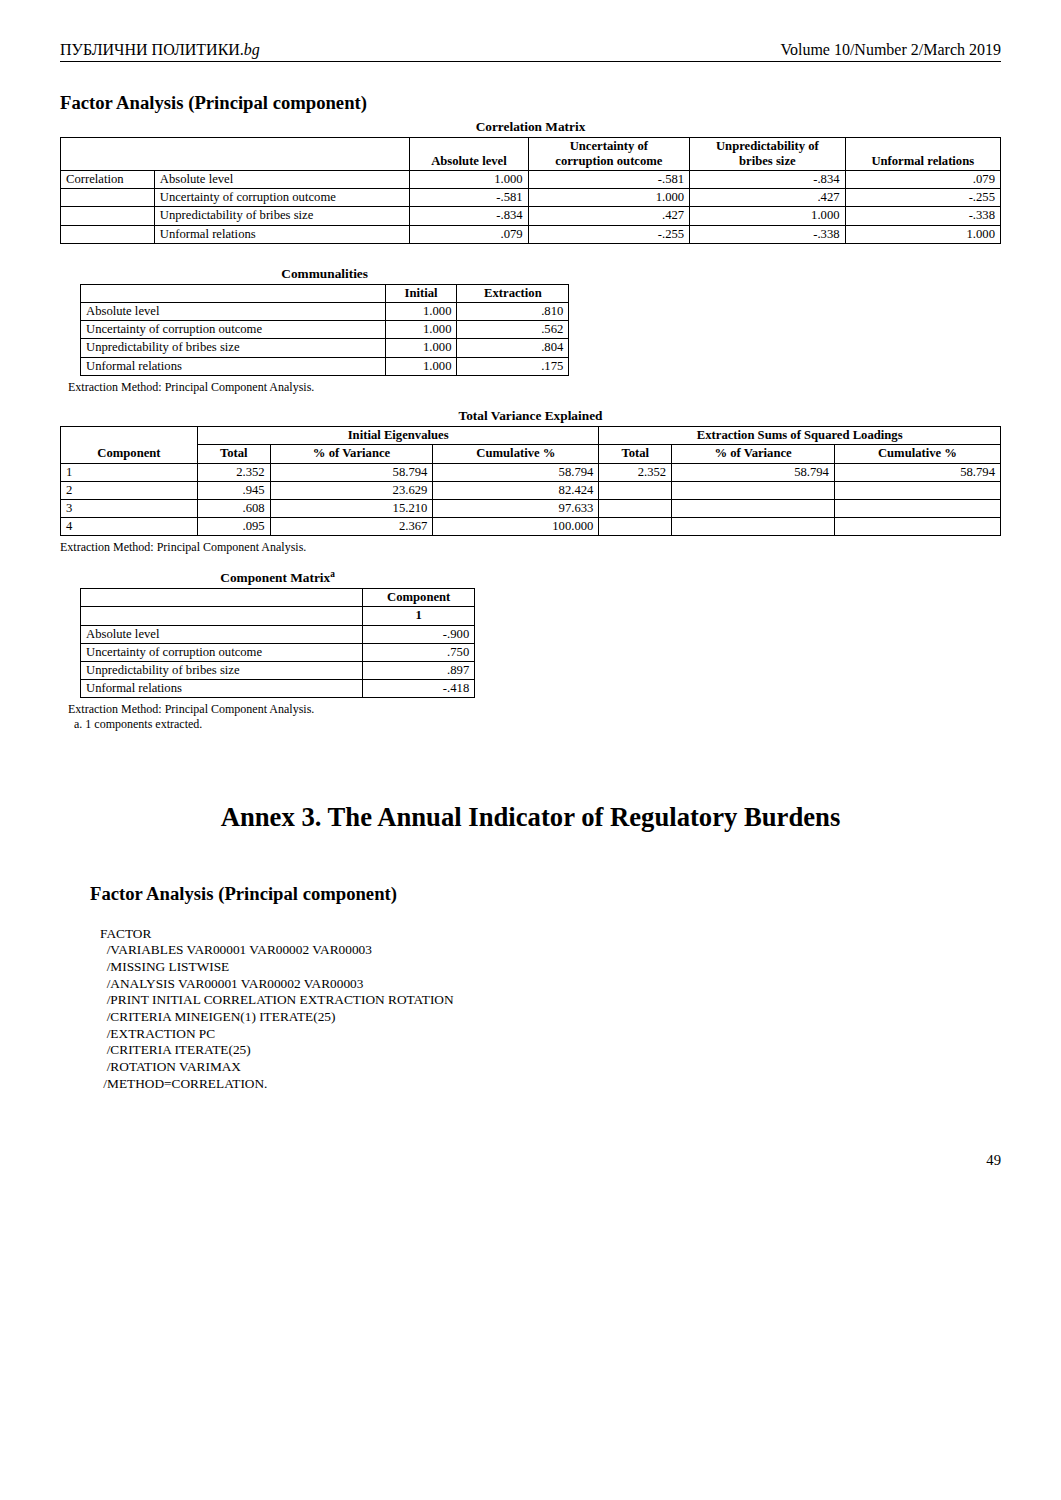ПУБЛИЧНИ ПОЛИТИКИ. bg
Volume 10/Number 2/March 2019
Factor Analysis (Principal component)
Correlation Matrix
| | Absolute level | Uncertainty of corruption outcome | Unpredictability of bribes size | Unformal relations |
| --- | --- | --- | --- | --- |
| Correlation | Absolute level | 1.000 | -.581 | -.834 | .079 |
| | Uncertainty of corruption outcome | -.581 | 1.000 | .427 | -.255 |
| | Unpredictability of bribes size | -.834 | .427 | 1.000 | -.338 |
| | Unformal relations | .079 | -.255 | -.338 | 1.000 |
Communalities
| | Initial | Extraction |
| --- | --- | --- |
| Absolute level | 1.000 | .810 |
| Uncertainty of corruption outcome | 1.000 | .562 |
| Unpredictability of bribes size | 1.000 | .804 |
| Unformal relations | 1.000 | .175 |
Extraction Method: Principal Component Analysis.
Total Variance Explained
| Component | Initial Eigenvalues | Extraction Sums of Squared Loadings |
| --- | --- | --- |
| Total | % of Variance | Cumulative % | Total | % of Variance | Cumulative % |
| 1 | 2.352 | 58.794 | 58.794 | 2.352 | 58.794 | 58.794 |
| 2 | .945 | 23.629 | 82.424 | | | |
| 3 | .608 | 15.210 | 97.633 | | | |
| 4 | .095 | 2.367 | 100.000 | | | |
Extraction Method: Principal Component Analysis.
Component Matrixa
| | Component |
| --- | --- |
| | 1 |
| Absolute level | -.900 |
| Uncertainty of corruption outcome | .750 |
| Unpredictability of bribes size | .897 |
| Unformal relations | -.418 |
Extraction Method: Principal Component Analysis.
a. 1 components extracted.
Annex 3. The Annual Indicator of Regulatory Burdens
Factor Analysis (Principal component)
FACTOR
  /VARIABLES VAR00001 VAR00002 VAR00003
  /MISSING LISTWISE
  /ANALYSIS VAR00001 VAR00002 VAR00003
  /PRINT INITIAL CORRELATION EXTRACTION ROTATION
  /CRITERIA MINEIGEN(1) ITERATE(25)
  /EXTRACTION PC
  /CRITERIA ITERATE(25)
  /ROTATION VARIMAX
 /METHOD=CORRELATION.
49